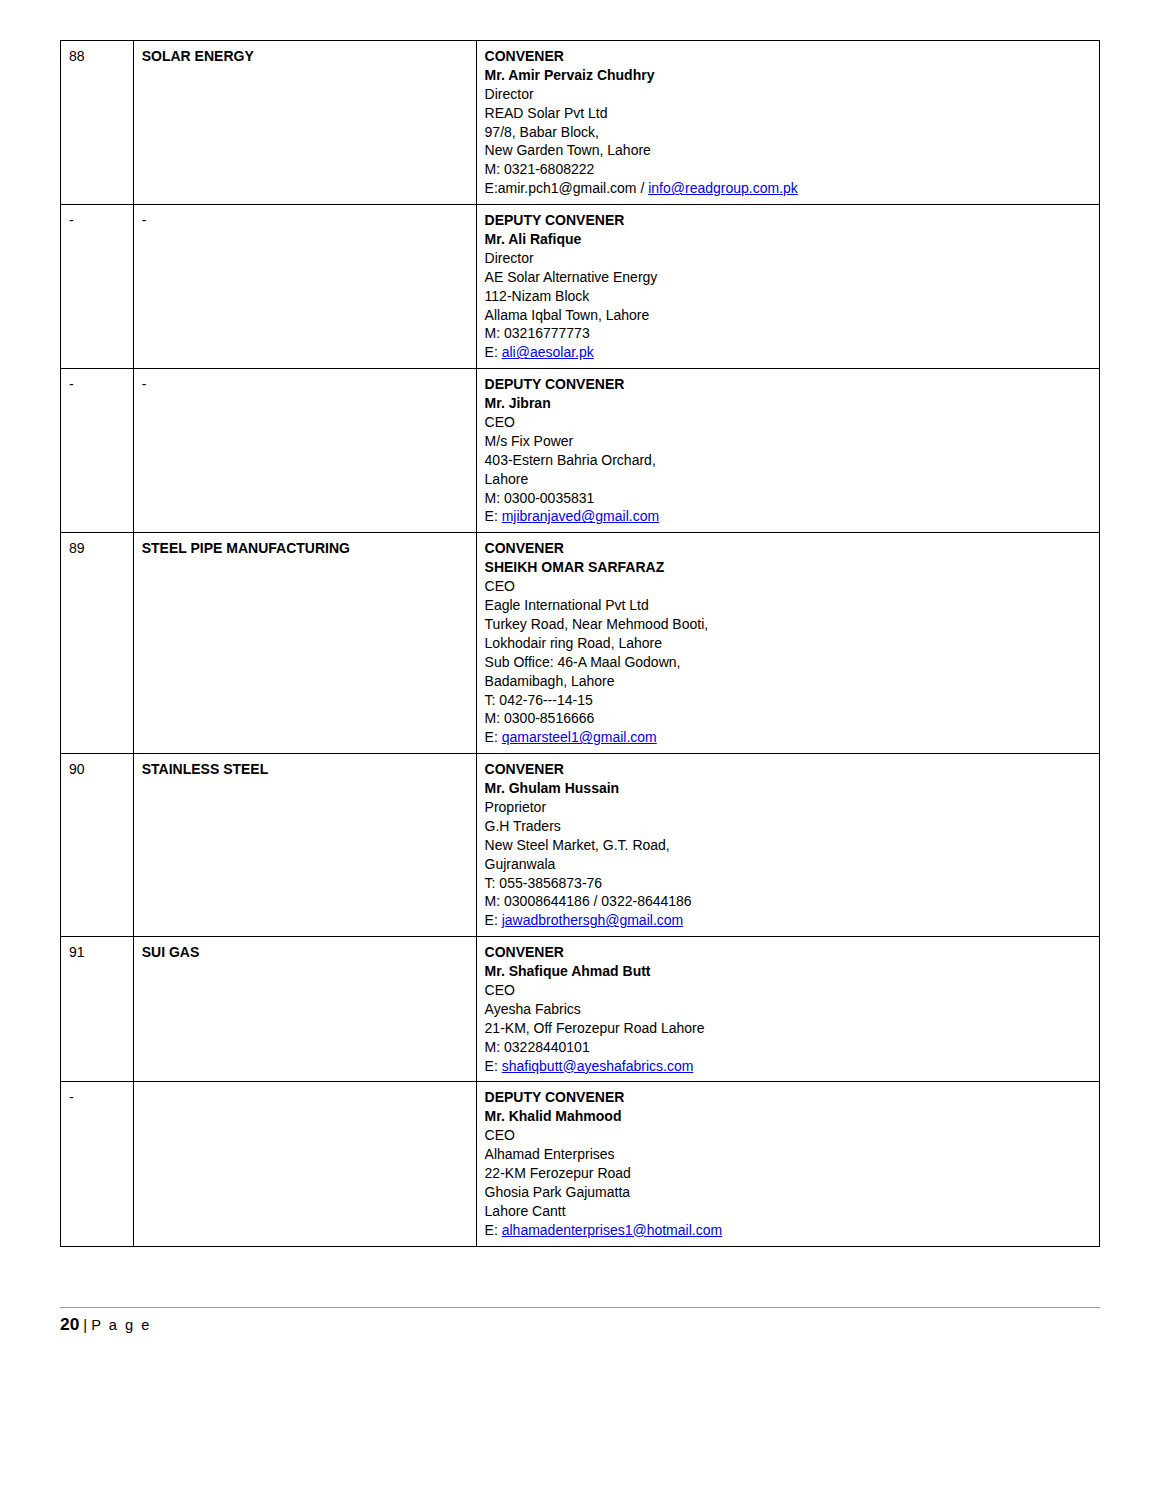| 88 | SOLAR ENERGY | CONVENER Mr. Amir Pervaiz Chudhry Director READ Solar Pvt Ltd 97/8, Babar Block, New Garden Town, Lahore M: 0321-6808222 E:amir.pch1@gmail.com / info@readgroup.com.pk |
| - | - | DEPUTY CONVENER Mr. Ali Rafique Director AE Solar Alternative Energy 112-Nizam Block Allama Iqbal Town, Lahore M: 03216777773 E: ali@aesolar.pk |
| - | - | DEPUTY CONVENER Mr. Jibran CEO M/s Fix Power 403-Estern Bahria Orchard, Lahore M: 0300-0035831 E: mjibranjaved@gmail.com |
| 89 | STEEL PIPE MANUFACTURING | CONVENER SHEIKH OMAR SARFARAZ CEO Eagle International Pvt Ltd Turkey Road, Near Mehmood Booti, Lokhodair ring Road, Lahore Sub Office: 46-A Maal Godown, Badamibagh, Lahore T: 042-76---14-15 M: 0300-8516666 E: qamarsteel1@gmail.com |
| 90 | STAINLESS STEEL | CONVENER Mr. Ghulam Hussain Proprietor G.H Traders New Steel Market, G.T. Road, Gujranwala T: 055-3856873-76 M: 03008644186 / 0322-8644186 E: jawadbrothersgh@gmail.com |
| 91 | SUI GAS | CONVENER Mr. Shafique Ahmad Butt CEO Ayesha Fabrics 21-KM, Off Ferozepur Road Lahore M: 03228440101 E: shafiqbutt@ayeshafabrics.com |
| - | | DEPUTY CONVENER Mr. Khalid Mahmood CEO Alhamad Enterprises 22-KM Ferozepur Road Ghosia Park Gajumatta Lahore Cantt E: alhamadenterprises1@hotmail.com |
20 | P a g e